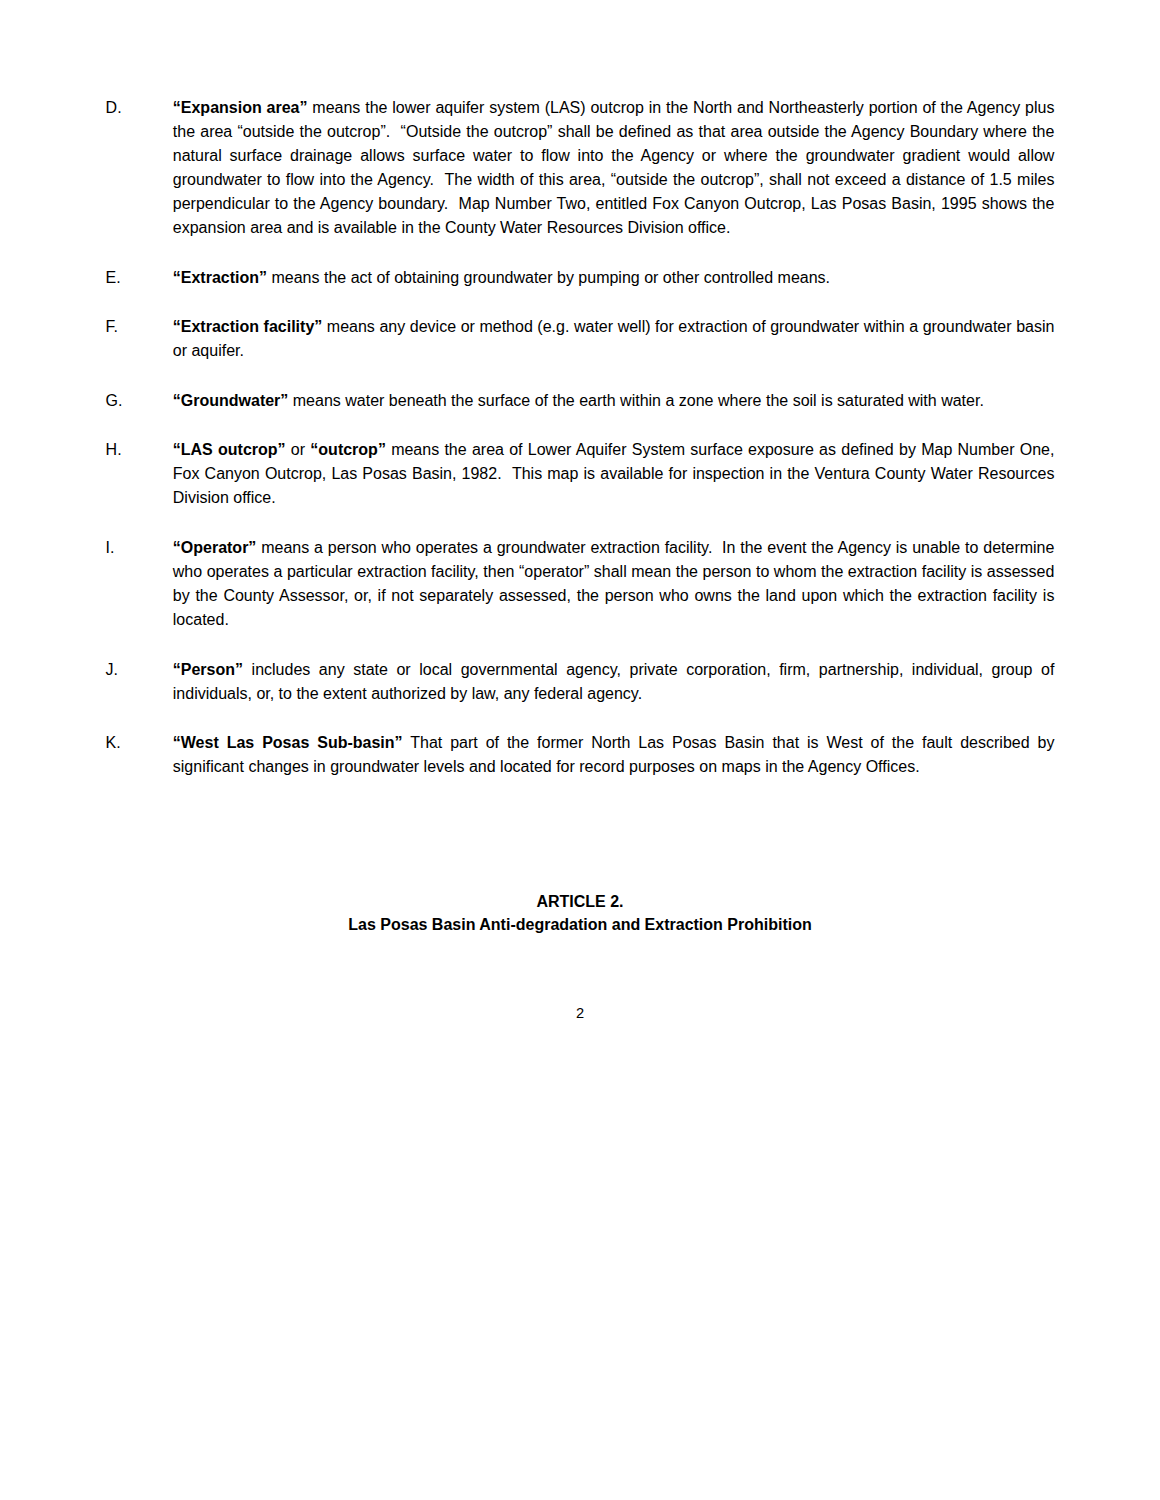D. “Expansion area” means the lower aquifer system (LAS) outcrop in the North and Northeasterly portion of the Agency plus the area “outside the outcrop”. “Outside the outcrop” shall be defined as that area outside the Agency Boundary where the natural surface drainage allows surface water to flow into the Agency or where the groundwater gradient would allow groundwater to flow into the Agency. The width of this area, “outside the outcrop”, shall not exceed a distance of 1.5 miles perpendicular to the Agency boundary. Map Number Two, entitled Fox Canyon Outcrop, Las Posas Basin, 1995 shows the expansion area and is available in the County Water Resources Division office.
E. “Extraction” means the act of obtaining groundwater by pumping or other controlled means.
F. “Extraction facility” means any device or method (e.g. water well) for extraction of groundwater within a groundwater basin or aquifer.
G. “Groundwater” means water beneath the surface of the earth within a zone where the soil is saturated with water.
H. “LAS outcrop” or “outcrop” means the area of Lower Aquifer System surface exposure as defined by Map Number One, Fox Canyon Outcrop, Las Posas Basin, 1982. This map is available for inspection in the Ventura County Water Resources Division office.
I. “Operator” means a person who operates a groundwater extraction facility. In the event the Agency is unable to determine who operates a particular extraction facility, then “operator” shall mean the person to whom the extraction facility is assessed by the County Assessor, or, if not separately assessed, the person who owns the land upon which the extraction facility is located.
J. “Person” includes any state or local governmental agency, private corporation, firm, partnership, individual, group of individuals, or, to the extent authorized by law, any federal agency.
K. “West Las Posas Sub-basin” That part of the former North Las Posas Basin that is West of the fault described by significant changes in groundwater levels and located for record purposes on maps in the Agency Offices.
ARTICLE 2.
Las Posas Basin Anti-degradation and Extraction Prohibition
2